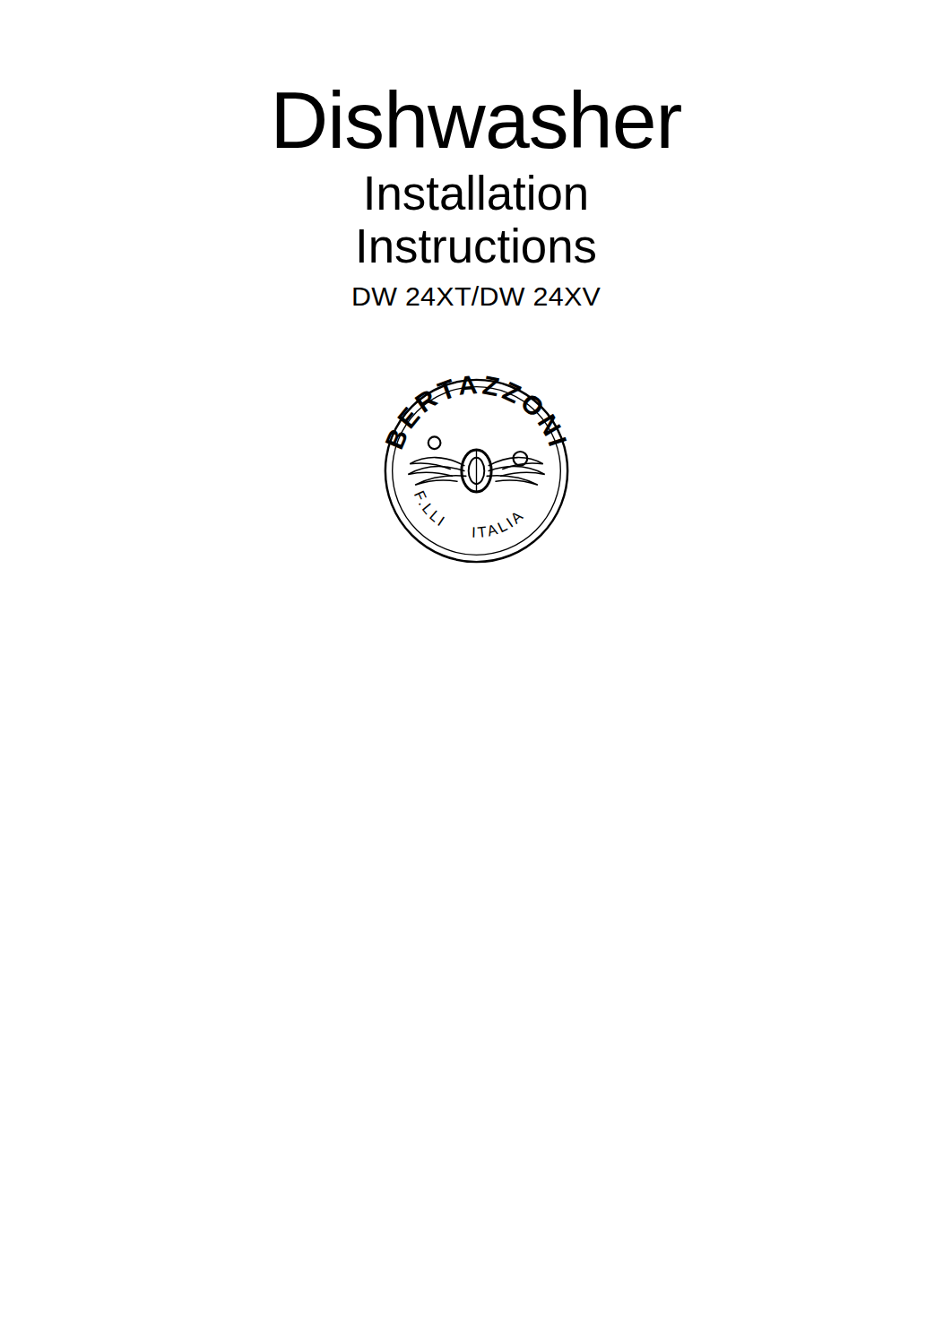Dishwasher
Installation
Instructions
DW 24XT/DW 24XV
BERTAZZONI F.LLI ITALIA